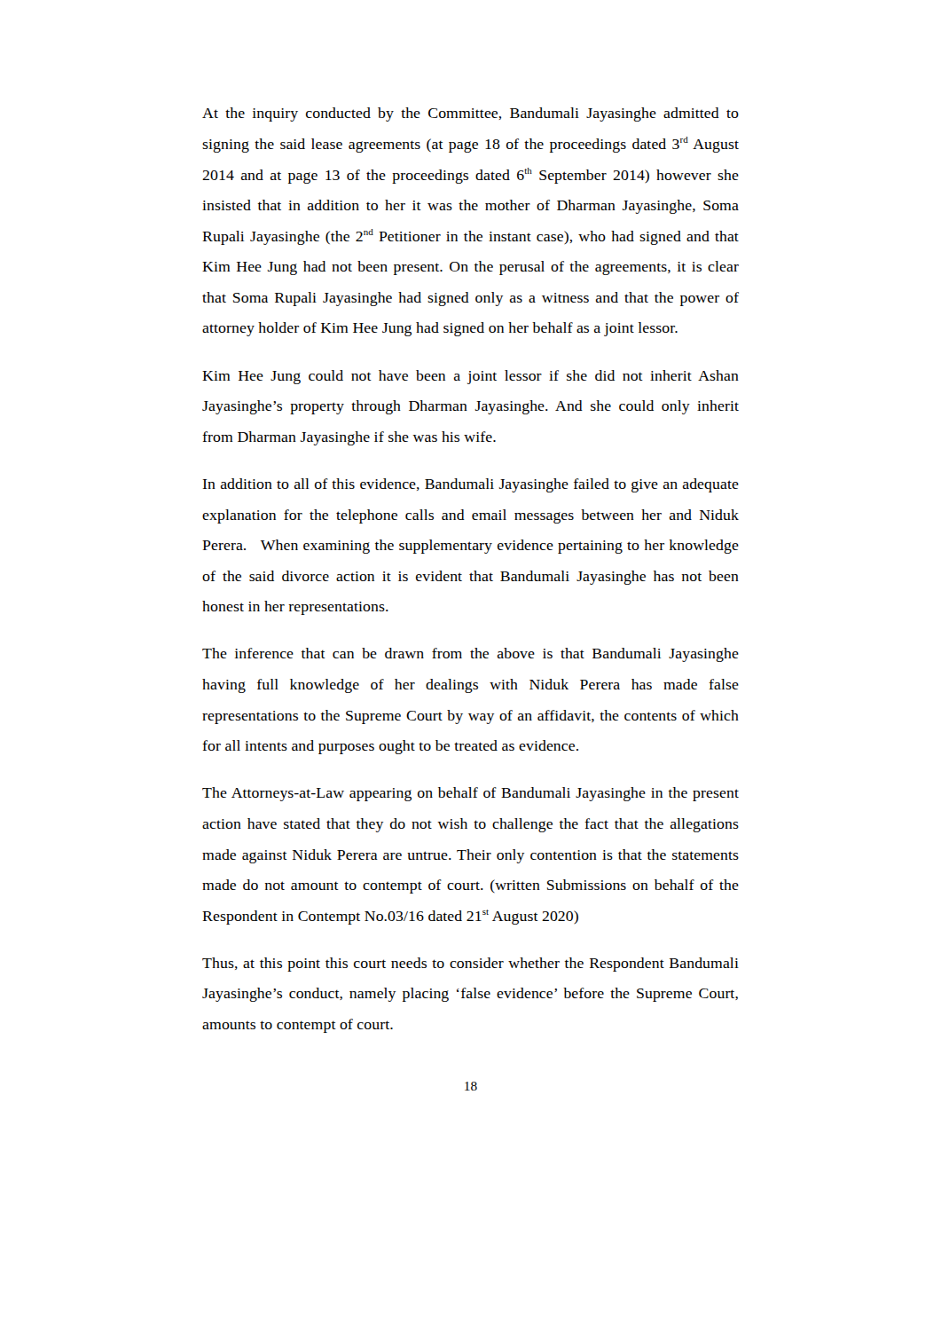At the inquiry conducted by the Committee, Bandumali Jayasinghe admitted to signing the said lease agreements (at page 18 of the proceedings dated 3rd August 2014 and at page 13 of the proceedings dated 6th September 2014) however she insisted that in addition to her it was the mother of Dharman Jayasinghe, Soma Rupali Jayasinghe (the 2nd Petitioner in the instant case), who had signed and that Kim Hee Jung had not been present. On the perusal of the agreements, it is clear that Soma Rupali Jayasinghe had signed only as a witness and that the power of attorney holder of Kim Hee Jung had signed on her behalf as a joint lessor.
Kim Hee Jung could not have been a joint lessor if she did not inherit Ashan Jayasinghe’s property through Dharman Jayasinghe. And she could only inherit from Dharman Jayasinghe if she was his wife.
In addition to all of this evidence, Bandumali Jayasinghe failed to give an adequate explanation for the telephone calls and email messages between her and Niduk Perera. When examining the supplementary evidence pertaining to her knowledge of the said divorce action it is evident that Bandumali Jayasinghe has not been honest in her representations.
The inference that can be drawn from the above is that Bandumali Jayasinghe having full knowledge of her dealings with Niduk Perera has made false representations to the Supreme Court by way of an affidavit, the contents of which for all intents and purposes ought to be treated as evidence.
The Attorneys-at-Law appearing on behalf of Bandumali Jayasinghe in the present action have stated that they do not wish to challenge the fact that the allegations made against Niduk Perera are untrue. Their only contention is that the statements made do not amount to contempt of court. (written Submissions on behalf of the Respondent in Contempt No.03/16 dated 21st August 2020)
Thus, at this point this court needs to consider whether the Respondent Bandumali Jayasinghe’s conduct, namely placing ‘false evidence’ before the Supreme Court, amounts to contempt of court.
18